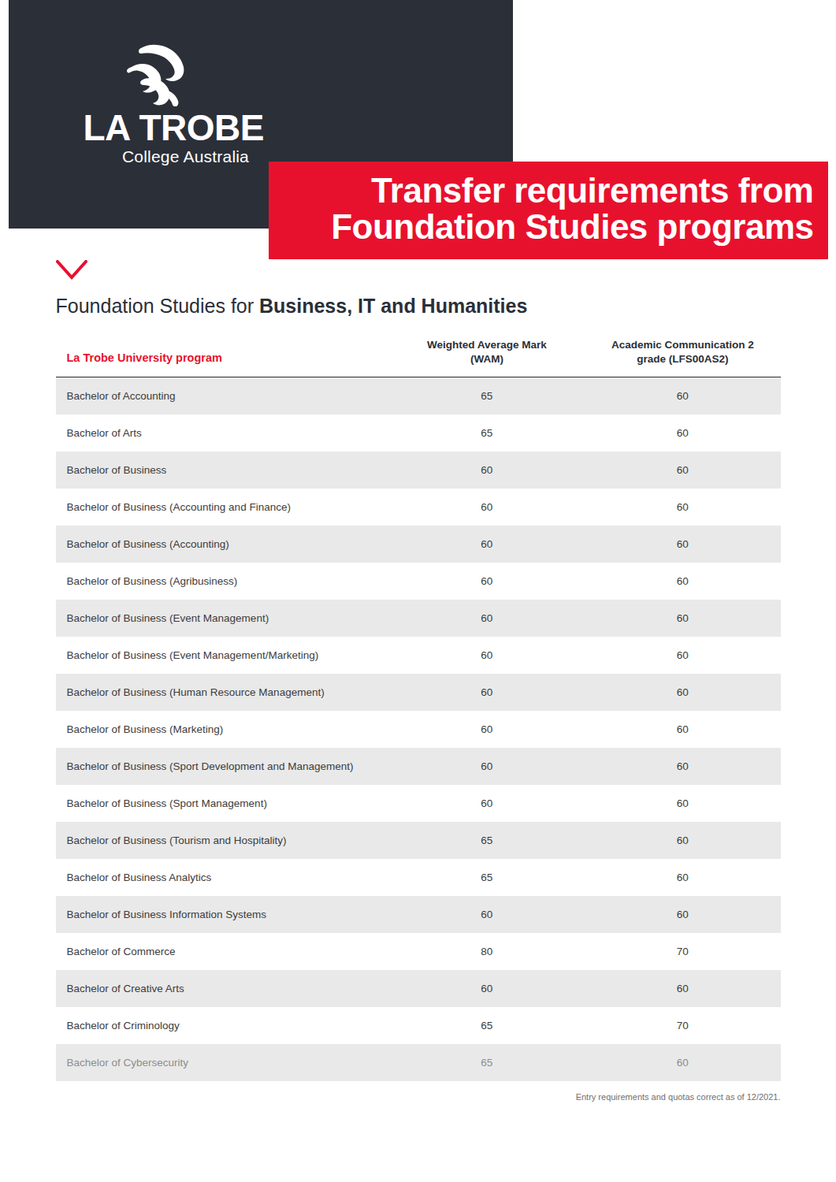LA TROBE
College Australia
Transfer requirements from
Foundation Studies programs
Foundation Studies for Business, IT and Humanities
| La Trobe University program | Weighted Average Mark (WAM) | Academic Communication 2 grade (LFS00AS2) |
| --- | --- | --- |
| Bachelor of Accounting | 65 | 60 |
| Bachelor of Arts | 65 | 60 |
| Bachelor of Business | 60 | 60 |
| Bachelor of Business (Accounting and Finance) | 60 | 60 |
| Bachelor of Business (Accounting) | 60 | 60 |
| Bachelor of Business (Agribusiness) | 60 | 60 |
| Bachelor of Business (Event Management) | 60 | 60 |
| Bachelor of Business (Event Management/Marketing) | 60 | 60 |
| Bachelor of Business (Human Resource Management) | 60 | 60 |
| Bachelor of Business (Marketing) | 60 | 60 |
| Bachelor of Business (Sport Development and Management) | 60 | 60 |
| Bachelor of Business (Sport Management) | 60 | 60 |
| Bachelor of Business (Tourism and Hospitality) | 65 | 60 |
| Bachelor of Business Analytics | 65 | 60 |
| Bachelor of Business Information Systems | 60 | 60 |
| Bachelor of Commerce | 80 | 70 |
| Bachelor of Creative Arts | 60 | 60 |
| Bachelor of Criminology | 65 | 70 |
| Bachelor of Cybersecurity | 65 | 60 |
Entry requirements and quotas correct as of 12/2021.